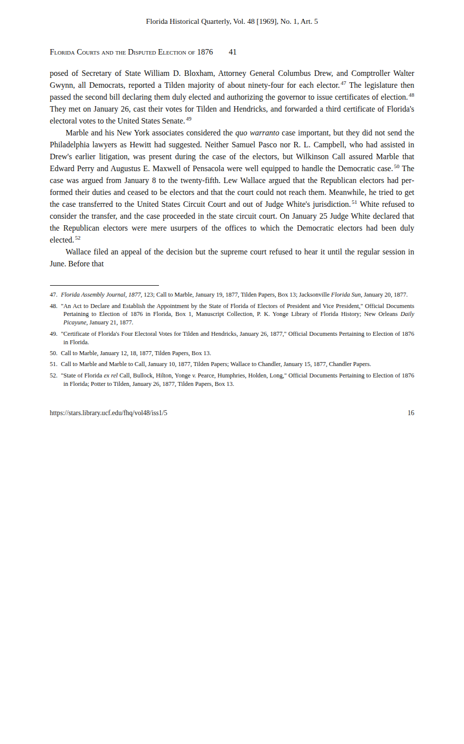Florida Historical Quarterly, Vol. 48 [1969], No. 1, Art. 5
Florida Courts and the Disputed Election of 187641
posed of Secretary of State William D. Bloxham, Attorney General Columbus Drew, and Comptroller Walter Gwynn, all Democrats, reported a Tilden majority of about ninety-four for each elector.47 The legislature then passed the second bill declaring them duly elected and authorizing the governor to issue certificates of election.48 They met on January 26, cast their votes for Tilden and Hendricks, and forwarded a third certificate of Florida's electoral votes to the United States Senate.49
Marble and his New York associates considered the quo warranto case important, but they did not send the Philadelphia lawyers as Hewitt had suggested. Neither Samuel Pasco nor R. L. Campbell, who had assisted in Drew's earlier litigation, was present during the case of the electors, but Wilkinson Call assured Marble that Edward Perry and Augustus E. Maxwell of Pensacola were well equipped to handle the Democratic case.50 The case was argued from January 8 to the twenty-fifth. Lew Wallace argued that the Republican electors had performed their duties and ceased to be electors and that the court could not reach them. Meanwhile, he tried to get the case transferred to the United States Circuit Court and out of Judge White's jurisdiction.51 White refused to consider the transfer, and the case proceeded in the state circuit court. On January 25 Judge White declared that the Republican electors were mere usurpers of the offices to which the Democratic electors had been duly elected.52
Wallace filed an appeal of the decision but the supreme court refused to hear it until the regular session in June. Before that
47. Florida Assembly Journal, 1877, 123; Call to Marble, January 19, 1877, Tilden Papers, Box 13; Jacksonville Florida Sun, January 20, 1877.
48."An Act to Declare and Establish the Appointment by the State of Florida of Electors of President and Vice President," Official Documents Pertaining to Election of 1876 in Florida, Box 1, Manuscript Collection, P. K. Yonge Library of Florida History; New Orleans Daily Picayune, January 21, 1877.
49."Certificate of Florida's Four Electoral Votes for Tilden and Hendricks, January 26, 1877," Official Documents Pertaining to Election of 1876 in Florida.
50. Call to Marble, January 12, 18, 1877, Tilden Papers, Box 13.
51. Call to Marble and Marble to Call, January 10, 1877, Tilden Papers; Wallace to Chandler, January 15, 1877, Chandler Papers.
52."State of Florida ex rel Call, Bullock, Hilton, Yonge v. Pearce, Humphries, Holden, Long," Official Documents Pertaining to Election of 1876 in Florida; Potter to Tilden, January 26, 1877, Tilden Papers, Box 13.
https://stars.library.ucf.edu/fhq/vol48/iss1/5 16